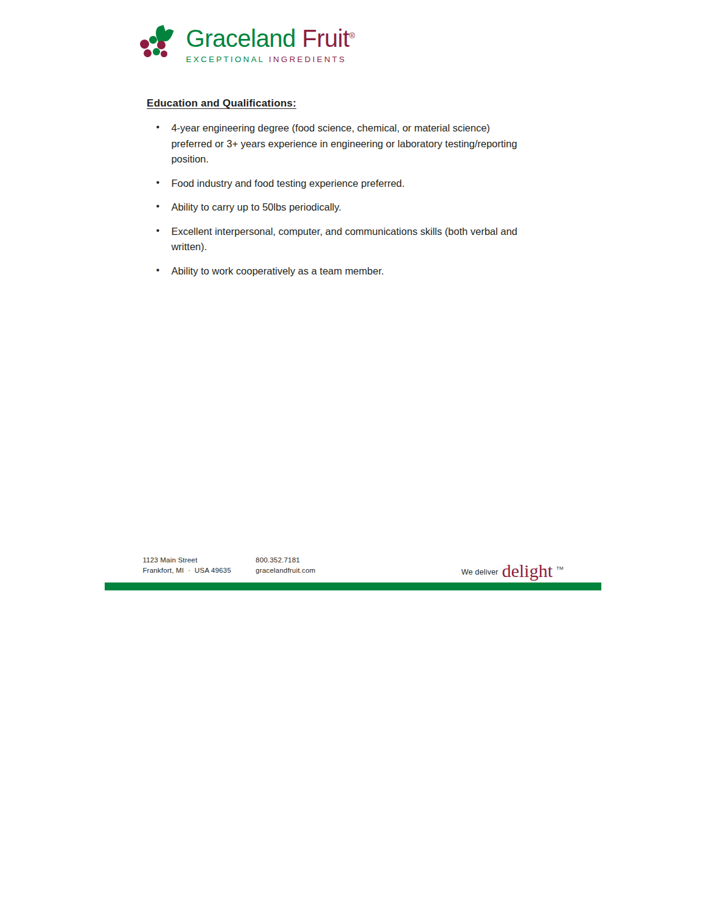Graceland Fruit®
EXCEPTIONAL INGREDIENTS
Education and Qualifications:
4-year engineering degree (food science, chemical, or material science) preferred or 3+ years experience in engineering or laboratory testing/reporting position.
Food industry and food testing experience preferred.
Ability to carry up to 50lbs periodically.
Excellent interpersonal, computer, and communications skills (both verbal and written).
Ability to work cooperatively as a team member.
1123 Main Street
Frankfort, MI · USA 49635
800.352.7181
gracelandfruit.com
We deliver delight TM